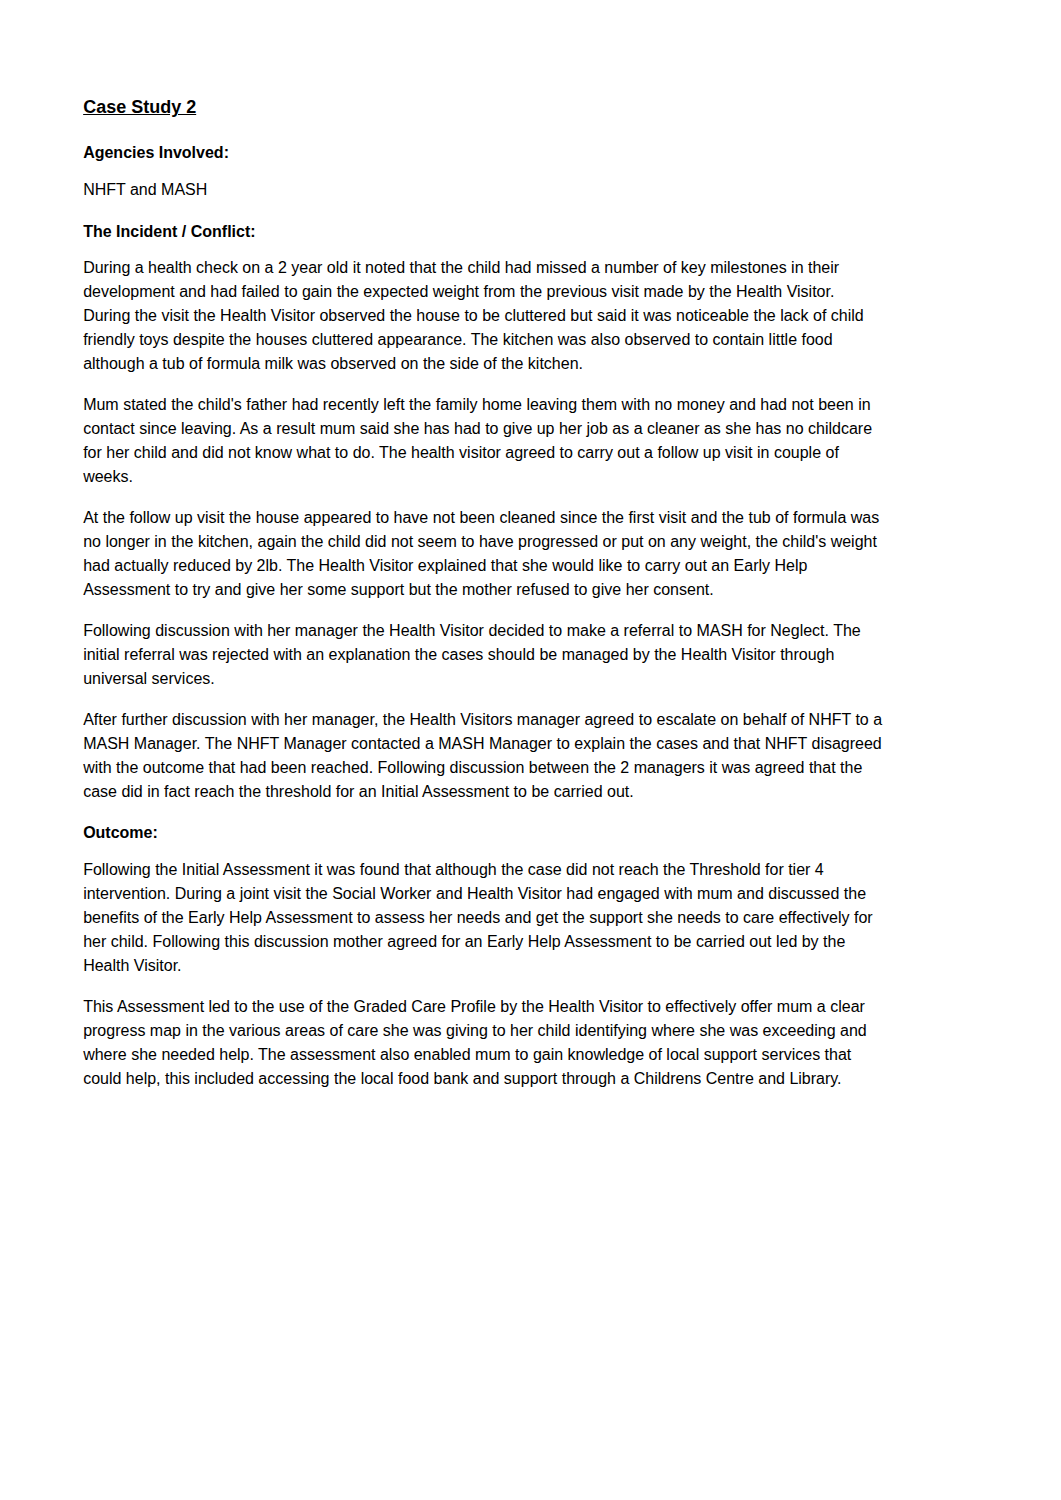Case Study 2
Agencies Involved:
NHFT and MASH
The Incident / Conflict:
During a health check on a 2 year old it noted that the child had missed a number of key milestones in their development and had failed to gain the expected weight from the previous visit made by the Health Visitor. During the visit the Health Visitor observed the house to be cluttered but said it was noticeable the lack of child friendly toys despite the houses cluttered appearance. The kitchen was also observed to contain little food although a tub of formula milk was observed on the side of the kitchen.
Mum stated the child's father had recently left the family home leaving them with no money and had not been in contact since leaving. As a result mum said she has had to give up her job as a cleaner as she has no childcare for her child and did not know what to do. The health visitor agreed to carry out a follow up visit in couple of weeks.
At the follow up visit the house appeared to have not been cleaned since the first visit and the tub of formula was no longer in the kitchen, again the child did not seem to have progressed or put on any weight, the child's weight had actually reduced by 2lb. The Health Visitor explained that she would like to carry out an Early Help Assessment to try and give her some support but the mother refused to give her consent.
Following discussion with her manager the Health Visitor decided to make a referral to MASH for Neglect. The initial referral was rejected with an explanation the cases should be managed by the Health Visitor through universal services.
After further discussion with her manager, the Health Visitors manager agreed to escalate on behalf of NHFT to a MASH Manager. The NHFT Manager contacted a MASH Manager to explain the cases and that NHFT disagreed with the outcome that had been reached. Following discussion between the 2 managers it was agreed that the case did in fact reach the threshold for an Initial Assessment to be carried out.
Outcome:
Following the Initial Assessment it was found that although the case did not reach the Threshold for tier 4 intervention. During a joint visit the Social Worker and Health Visitor had engaged with mum and discussed the benefits of the Early Help Assessment to assess her needs and get the support she needs to care effectively for her child. Following this discussion mother agreed for an Early Help Assessment to be carried out led by the Health Visitor.
This Assessment led to the use of the Graded Care Profile by the Health Visitor to effectively offer mum a clear progress map in the various areas of care she was giving to her child identifying where she was exceeding and where she needed help. The assessment also enabled mum to gain knowledge of local support services that could help, this included accessing the local food bank and support through a Childrens Centre and Library.